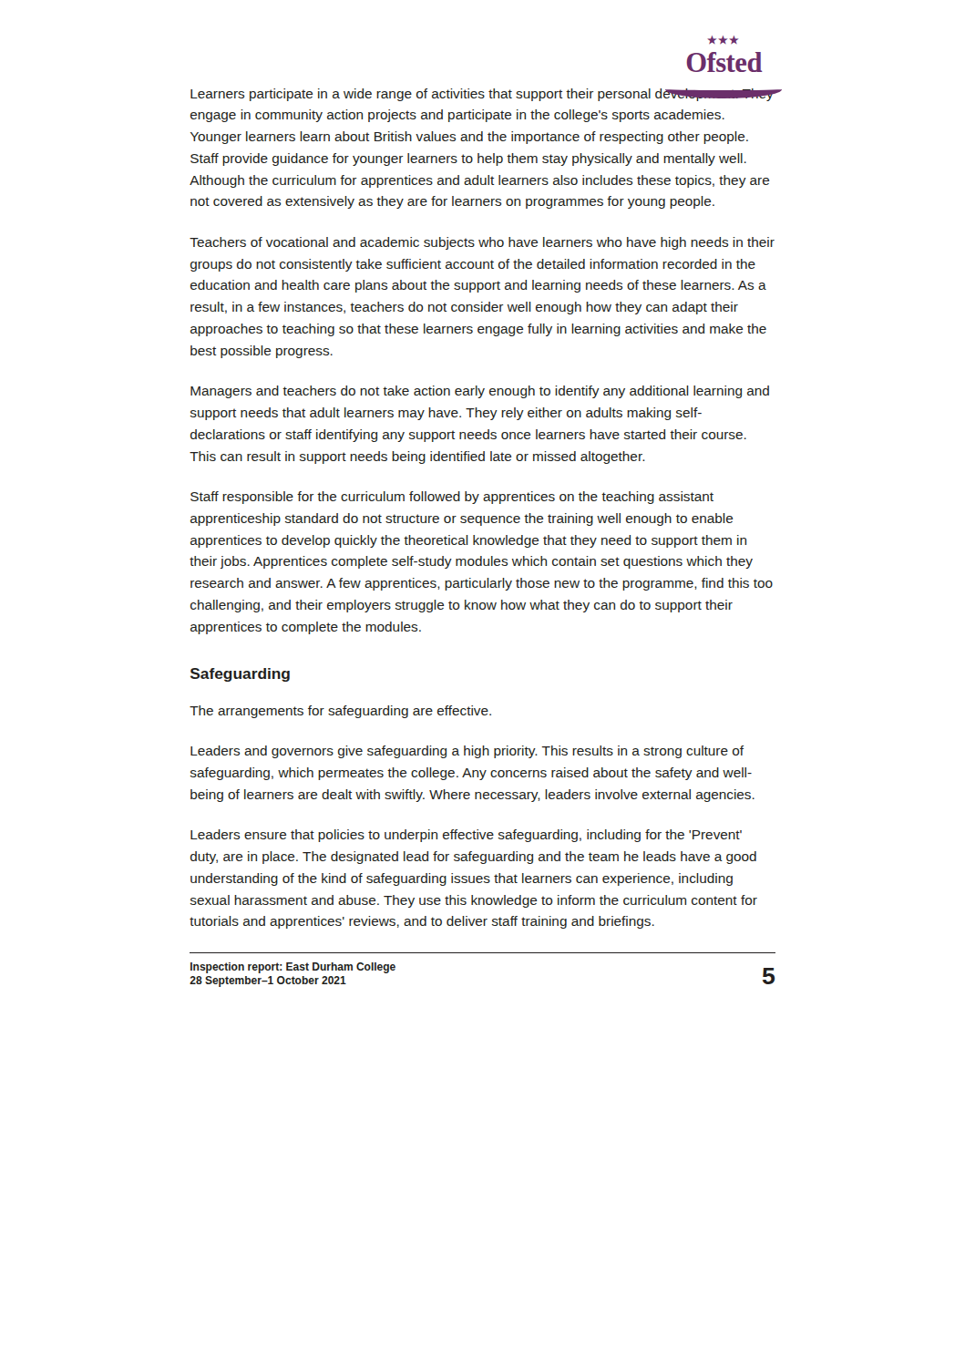★★★
Ofsted
Learners participate in a wide range of activities that support their personal development. They engage in community action projects and participate in the college's sports academies. Younger learners learn about British values and the importance of respecting other people. Staff provide guidance for younger learners to help them stay physically and mentally well. Although the curriculum for apprentices and adult learners also includes these topics, they are not covered as extensively as they are for learners on programmes for young people.
Teachers of vocational and academic subjects who have learners who have high needs in their groups do not consistently take sufficient account of the detailed information recorded in the education and health care plans about the support and learning needs of these learners. As a result, in a few instances, teachers do not consider well enough how they can adapt their approaches to teaching so that these learners engage fully in learning activities and make the best possible progress.
Managers and teachers do not take action early enough to identify any additional learning and support needs that adult learners may have. They rely either on adults making self-declarations or staff identifying any support needs once learners have started their course. This can result in support needs being identified late or missed altogether.
Staff responsible for the curriculum followed by apprentices on the teaching assistant apprenticeship standard do not structure or sequence the training well enough to enable apprentices to develop quickly the theoretical knowledge that they need to support them in their jobs. Apprentices complete self-study modules which contain set questions which they research and answer. A few apprentices, particularly those new to the programme, find this too challenging, and their employers struggle to know how what they can do to support their apprentices to complete the modules.
Safeguarding
The arrangements for safeguarding are effective.
Leaders and governors give safeguarding a high priority. This results in a strong culture of safeguarding, which permeates the college. Any concerns raised about the safety and well-being of learners are dealt with swiftly. Where necessary, leaders involve external agencies.
Leaders ensure that policies to underpin effective safeguarding, including for the 'Prevent' duty, are in place. The designated lead for safeguarding and the team he leads have a good understanding of the kind of safeguarding issues that learners can experience, including sexual harassment and abuse. They use this knowledge to inform the curriculum content for tutorials and apprentices' reviews, and to deliver staff training and briefings.
Inspection report: East Durham College
28 September–1 October 2021
5